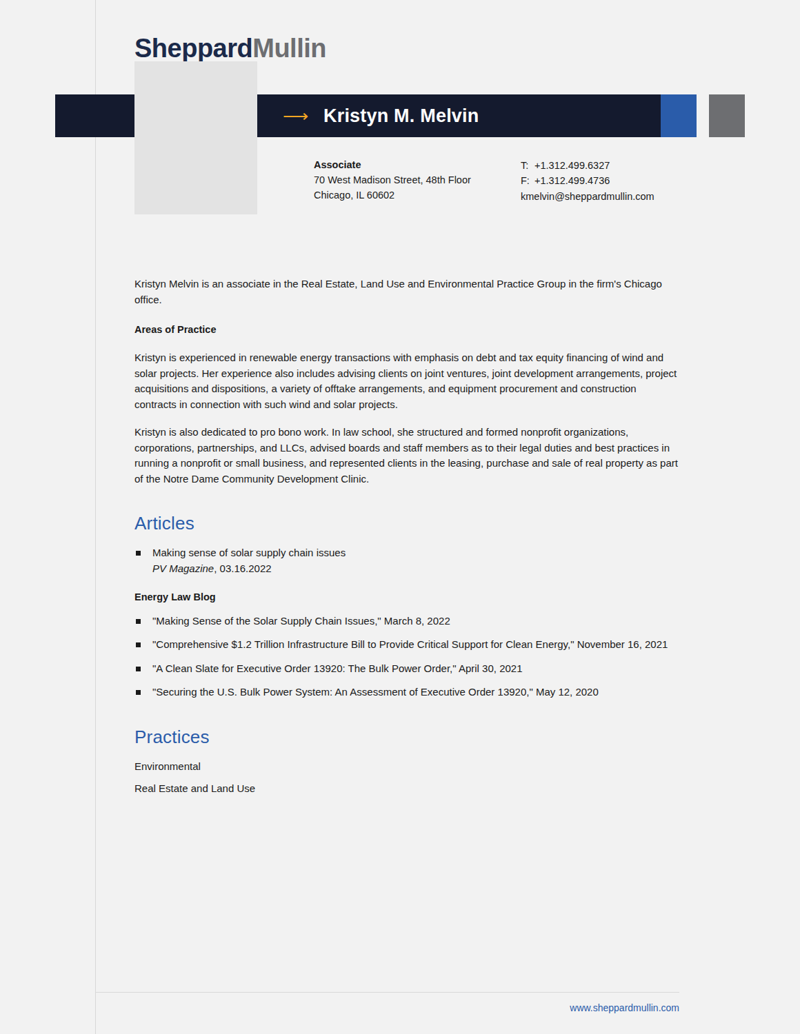Sheppard Mullin
⟶ Kristyn M. Melvin
Associate
70 West Madison Street, 48th Floor
Chicago, IL 60602
T: +1.312.499.6327
F: +1.312.499.4736
kmelvin@sheppardmullin.com
Kristyn Melvin is an associate in the Real Estate, Land Use and Environmental Practice Group in the firm's Chicago office.
Areas of Practice
Kristyn is experienced in renewable energy transactions with emphasis on debt and tax equity financing of wind and solar projects. Her experience also includes advising clients on joint ventures, joint development arrangements, project acquisitions and dispositions, a variety of offtake arrangements, and equipment procurement and construction contracts in connection with such wind and solar projects.
Kristyn is also dedicated to pro bono work. In law school, she structured and formed nonprofit organizations, corporations, partnerships, and LLCs, advised boards and staff members as to their legal duties and best practices in running a nonprofit or small business, and represented clients in the leasing, purchase and sale of real property as part of the Notre Dame Community Development Clinic.
Articles
Making sense of solar supply chain issues
PV Magazine, 03.16.2022
Energy Law Blog
"Making Sense of the Solar Supply Chain Issues," March 8, 2022
"Comprehensive $1.2 Trillion Infrastructure Bill to Provide Critical Support for Clean Energy," November 16, 2021
"A Clean Slate for Executive Order 13920: The Bulk Power Order," April 30, 2021
"Securing the U.S. Bulk Power System: An Assessment of Executive Order 13920," May 12, 2020
Practices
Environmental
Real Estate and Land Use
www.sheppardmullin.com